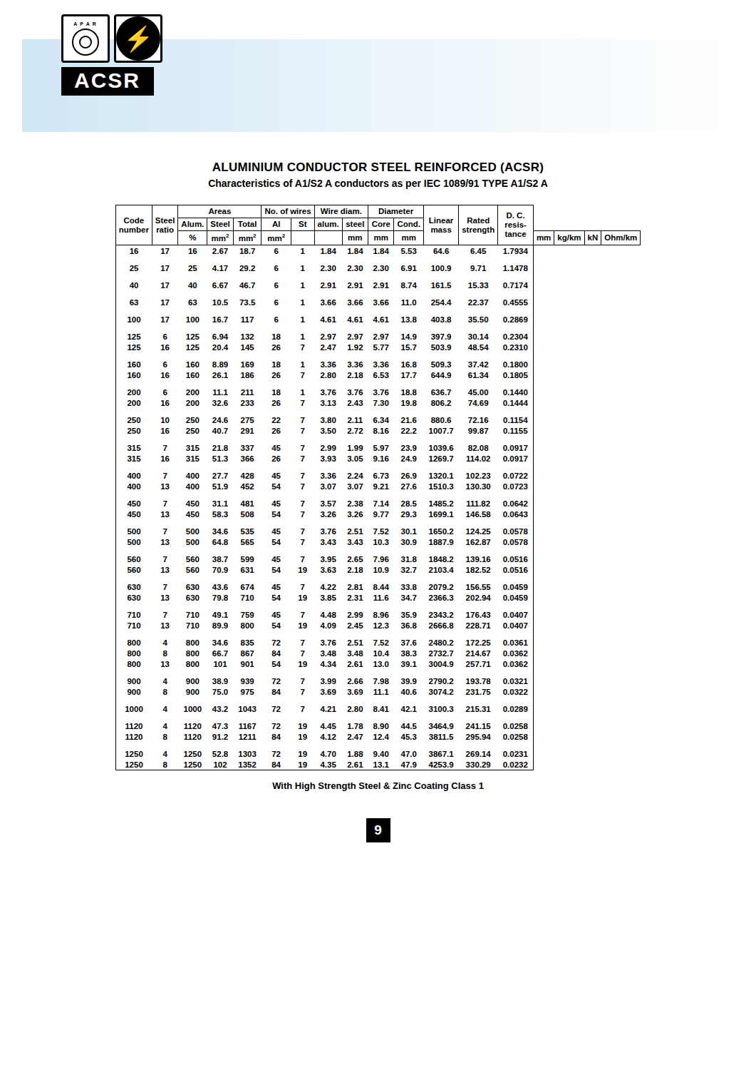A P A R
⚡
ACSR
ALUMINIUM CONDUCTOR STEEL REINFORCED (ACSR)
Characteristics of A1/S2 A conductors as per IEC 1089/91 TYPE A1/S2 A
| Code number | Steel ratio | Areas | No. of wires | Wire diam. | Diameter | Linear mass | Rated strength | D. C. resis- tance |
| --- | --- | --- | --- | --- | --- | --- | --- | --- |
| Alum. | Steel | Total | Al | St | alum. | steel | Core | Cond. |
| % | mm 2 | mm 2 | mm 2 | | | mm | mm | mm | mm | kg/km | kN | Ohm/km |
| 16 | 17 | 16 | 2.67 | 18.7 | 6 | 1 | 1.84 | 1.84 | 1.84 | 5.53 | 64.6 | 6.45 | 1.7934 |
| 25 | 17 | 25 | 4.17 | 29.2 | 6 | 1 | 2.30 | 2.30 | 2.30 | 6.91 | 100.9 | 9.71 | 1.1478 |
| 40 | 17 | 40 | 6.67 | 46.7 | 6 | 1 | 2.91 | 2.91 | 2.91 | 8.74 | 161.5 | 15.33 | 0.7174 |
| 63 | 17 | 63 | 10.5 | 73.5 | 6 | 1 | 3.66 | 3.66 | 3.66 | 11.0 | 254.4 | 22.37 | 0.4555 |
| 100 | 17 | 100 | 16.7 | 117 | 6 | 1 | 4.61 | 4.61 | 4.61 | 13.8 | 403.8 | 35.50 | 0.2869 |
| 125 | 6 | 125 | 6.94 | 132 | 18 | 1 | 2.97 | 2.97 | 2.97 | 14.9 | 397.9 | 30.14 | 0.2304 |
| 125 | 16 | 125 | 20.4 | 145 | 26 | 7 | 2.47 | 1.92 | 5.77 | 15.7 | 503.9 | 48.54 | 0.2310 |
| 160 | 6 | 160 | 8.89 | 169 | 18 | 1 | 3.36 | 3.36 | 3.36 | 16.8 | 509.3 | 37.42 | 0.1800 |
| 160 | 16 | 160 | 26.1 | 186 | 26 | 7 | 2.80 | 2.18 | 6.53 | 17.7 | 644.9 | 61.34 | 0.1805 |
| 200 | 6 | 200 | 11.1 | 211 | 18 | 1 | 3.76 | 3.76 | 3.76 | 18.8 | 636.7 | 45.00 | 0.1440 |
| 200 | 16 | 200 | 32.6 | 233 | 26 | 7 | 3.13 | 2.43 | 7.30 | 19.8 | 806.2 | 74.69 | 0.1444 |
| 250 | 10 | 250 | 24.6 | 275 | 22 | 7 | 3.80 | 2.11 | 6.34 | 21.6 | 880.6 | 72.16 | 0.1154 |
| 250 | 16 | 250 | 40.7 | 291 | 26 | 7 | 3.50 | 2.72 | 8.16 | 22.2 | 1007.7 | 99.87 | 0.1155 |
| 315 | 7 | 315 | 21.8 | 337 | 45 | 7 | 2.99 | 1.99 | 5.97 | 23.9 | 1039.6 | 82.08 | 0.0917 |
| 315 | 16 | 315 | 51.3 | 366 | 26 | 7 | 3.93 | 3.05 | 9.16 | 24.9 | 1269.7 | 114.02 | 0.0917 |
| 400 | 7 | 400 | 27.7 | 428 | 45 | 7 | 3.36 | 2.24 | 6.73 | 26.9 | 1320.1 | 102.23 | 0.0722 |
| 400 | 13 | 400 | 51.9 | 452 | 54 | 7 | 3.07 | 3.07 | 9.21 | 27.6 | 1510.3 | 130.30 | 0.0723 |
| 450 | 7 | 450 | 31.1 | 481 | 45 | 7 | 3.57 | 2.38 | 7.14 | 28.5 | 1485.2 | 111.82 | 0.0642 |
| 450 | 13 | 450 | 58.3 | 508 | 54 | 7 | 3.26 | 3.26 | 9.77 | 29.3 | 1699.1 | 146.58 | 0.0643 |
| 500 | 7 | 500 | 34.6 | 535 | 45 | 7 | 3.76 | 2.51 | 7.52 | 30.1 | 1650.2 | 124.25 | 0.0578 |
| 500 | 13 | 500 | 64.8 | 565 | 54 | 7 | 3.43 | 3.43 | 10.3 | 30.9 | 1887.9 | 162.87 | 0.0578 |
| 560 | 7 | 560 | 38.7 | 599 | 45 | 7 | 3.95 | 2.65 | 7.96 | 31.8 | 1848.2 | 139.16 | 0.0516 |
| 560 | 13 | 560 | 70.9 | 631 | 54 | 19 | 3.63 | 2.18 | 10.9 | 32.7 | 2103.4 | 182.52 | 0.0516 |
| 630 | 7 | 630 | 43.6 | 674 | 45 | 7 | 4.22 | 2.81 | 8.44 | 33.8 | 2079.2 | 156.55 | 0.0459 |
| 630 | 13 | 630 | 79.8 | 710 | 54 | 19 | 3.85 | 2.31 | 11.6 | 34.7 | 2366.3 | 202.94 | 0.0459 |
| 710 | 7 | 710 | 49.1 | 759 | 45 | 7 | 4.48 | 2.99 | 8.96 | 35.9 | 2343.2 | 176.43 | 0.0407 |
| 710 | 13 | 710 | 89.9 | 800 | 54 | 19 | 4.09 | 2.45 | 12.3 | 36.8 | 2666.8 | 228.71 | 0.0407 |
| 800 | 4 | 800 | 34.6 | 835 | 72 | 7 | 3.76 | 2.51 | 7.52 | 37.6 | 2480.2 | 172.25 | 0.0361 |
| 800 | 8 | 800 | 66.7 | 867 | 84 | 7 | 3.48 | 3.48 | 10.4 | 38.3 | 2732.7 | 214.67 | 0.0362 |
| 800 | 13 | 800 | 101 | 901 | 54 | 19 | 4.34 | 2.61 | 13.0 | 39.1 | 3004.9 | 257.71 | 0.0362 |
| 900 | 4 | 900 | 38.9 | 939 | 72 | 7 | 3.99 | 2.66 | 7.98 | 39.9 | 2790.2 | 193.78 | 0.0321 |
| 900 | 8 | 900 | 75.0 | 975 | 84 | 7 | 3.69 | 3.69 | 11.1 | 40.6 | 3074.2 | 231.75 | 0.0322 |
| 1000 | 4 | 1000 | 43.2 | 1043 | 72 | 7 | 4.21 | 2.80 | 8.41 | 42.1 | 3100.3 | 215.31 | 0.0289 |
| 1120 | 4 | 1120 | 47.3 | 1167 | 72 | 19 | 4.45 | 1.78 | 8.90 | 44.5 | 3464.9 | 241.15 | 0.0258 |
| 1120 | 8 | 1120 | 91.2 | 1211 | 84 | 19 | 4.12 | 2.47 | 12.4 | 45.3 | 3811.5 | 295.94 | 0.0258 |
| 1250 | 4 | 1250 | 52.8 | 1303 | 72 | 19 | 4.70 | 1.88 | 9.40 | 47.0 | 3867.1 | 269.14 | 0.0231 |
| 1250 | 8 | 1250 | 102 | 1352 | 84 | 19 | 4.35 | 2.61 | 13.1 | 47.9 | 4253.9 | 330.29 | 0.0232 |
With High Strength Steel & Zinc Coating Class 1
9